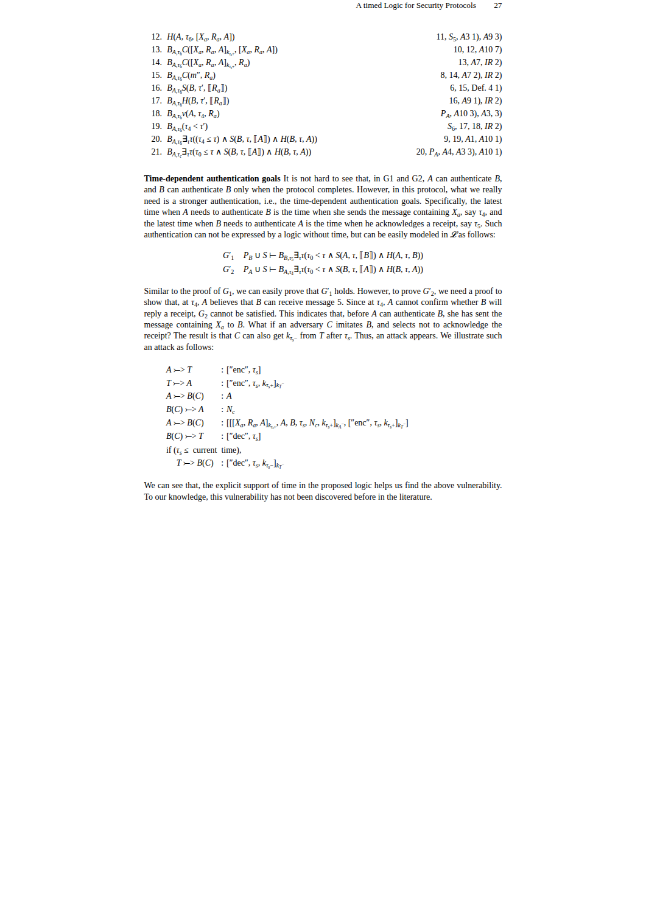A timed Logic for Security Protocols 27
12. H(A, τ6, [Xa, Ra, A]) 11, S5, A3 1), A9 3)
13. BA,τ6C([Xa, Ra, A]kτs+, [Xa, Ra, A]) 10, 12, A10 7)
14. BA,τ6C([Xa, Ra, A]kτs+, Ra) 13, A7, IR 2)
15. BA,τ6C(m″, Ra) 8, 14, A7 2), IR 2)
16. BA,τ6S(B, τ′, ⟦Ra⟧) 6, 15, Def. 4 1)
17. BA,τ6H(B, τ′, ⟦Ra⟧) 16, A9 1), IR 2)
18. BA,τ6ν(A, τ4, Ra) PA, A10 3), A3, 3)
19. BA,τ6(τ4 < τ′) S6, 17, 18, IR 2)
20. BA,τ6∃ττ((τ4 ≤ τ) ∧ S(B, τ, ⟦A⟧) ∧ H(B, τ, A)) 9, 19, A1, A10 1)
21. BA,τc∃ττ(τ0 ≤ τ ∧ S(B, τ, ⟦A⟧) ∧ H(B, τ, A)) 20, PA, A4, A3 3), A10 1)
Time-dependent authentication goals It is not hard to see that, in G1 and G2, A can authenticate B, and B can authenticate B only when the protocol completes. However, in this protocol, what we really need is a stronger authentication, i.e., the time-dependent authentication goals. Specifically, the latest time when A needs to authenticate B is the time when she sends the message containing Xa, say τ4, and the latest time when B needs to authenticate A is the time when he acknowledges a receipt, say τ5. Such authentication can not be expressed by a logic without time, but can be easily modeled in 𝓛 as follows:
G′1 PB ∪ S ⊢ BB,τ5∃ττ(τ0 < τ ∧ S(A, τ, ⟦B⟧) ∧ H(A, τ, B)) G′2 PA ∪ S ⊢ BA,τ4∃ττ(τ0 < τ ∧ S(B, τ, ⟦A⟧) ∧ H(B, τ, A))
Similar to the proof of G1, we can easily prove that G′1 holds. However, to prove G′2, we need a proof to show that, at τ4, A believes that B can receive message 5. Since at τ4, A cannot confirm whether B will reply a receipt, G2 cannot be satisfied. This indicates that, before A can authenticate B, she has sent the message containing Xa to B. What if an adversary C imitates B, and selects not to acknowledge the receipt? The result is that C can also get kτs− from T after τs. Thus, an attack appears. We illustrate such an attack as follows:
| A ⤚> T | : | [ ″ enc ″ , τ s ] |
| T ⤚> A | : | [ ″ enc ″ , τ s , k τ s + ] k T − |
| A ⤚> B ( C ) | : | A |
| B ( C ) ⤚> A | : | N c |
| A ⤚> B ( C ) | : | [[[ X a , R a , A ] k τ s + , A , B , τ s , N c , k τ s + ] k A − , [ ″ enc ″ , τ s , k τ s + ] k T − ] |
| B ( C ) ⤚> T | : | [ ″ dec ″ , τ s ] |
| if ( τ s ≤ current time), |
| T ⤚> B ( C ) | : | [ ″ dec ″ , τ s , k τ s − ] k T − |
We can see that, the explicit support of time in the proposed logic helps us find the above vulnerability. To our knowledge, this vulnerability has not been discovered before in the literature.